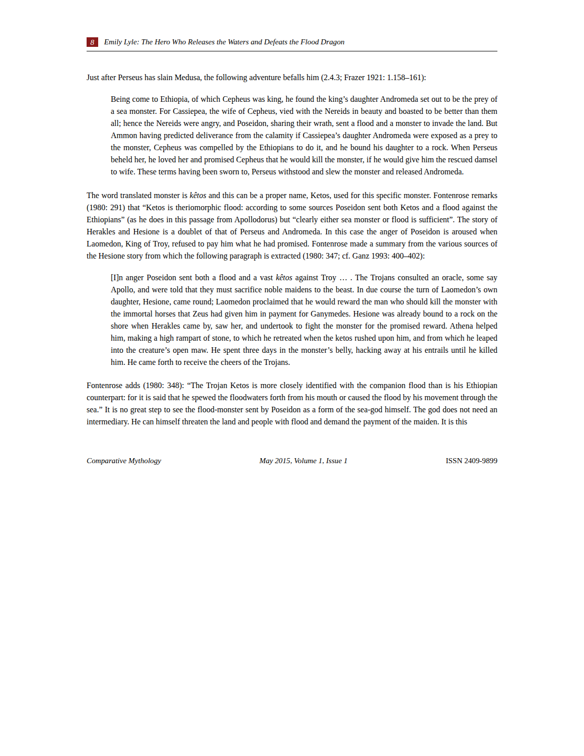8 Emily Lyle: The Hero Who Releases the Waters and Defeats the Flood Dragon
Just after Perseus has slain Medusa, the following adventure befalls him (2.4.3; Frazer 1921: 1.158–161):
Being come to Ethiopia, of which Cepheus was king, he found the king’s daughter Andromeda set out to be the prey of a sea monster. For Cassiepea, the wife of Cepheus, vied with the Nereids in beauty and boasted to be better than them all; hence the Nereids were angry, and Poseidon, sharing their wrath, sent a flood and a monster to invade the land. But Ammon having predicted deliverance from the calamity if Cassiepea’s daughter Andromeda were exposed as a prey to the monster, Cepheus was compelled by the Ethiopians to do it, and he bound his daughter to a rock. When Perseus beheld her, he loved her and promised Cepheus that he would kill the monster, if he would give him the rescued damsel to wife. These terms having been sworn to, Perseus withstood and slew the monster and released Andromeda.
The word translated monster is kêtos and this can be a proper name, Ketos, used for this specific monster. Fontenrose remarks (1980: 291) that “Ketos is theriomorphic flood: according to some sources Poseidon sent both Ketos and a flood against the Ethiopians” (as he does in this passage from Apollodorus) but “clearly either sea monster or flood is sufficient”. The story of Herakles and Hesione is a doublet of that of Perseus and Andromeda. In this case the anger of Poseidon is aroused when Laomedon, King of Troy, refused to pay him what he had promised. Fontenrose made a summary from the various sources of the Hesione story from which the following paragraph is extracted (1980: 347; cf. Ganz 1993: 400–402):
[I]n anger Poseidon sent both a flood and a vast kêtos against Troy … . The Trojans consulted an oracle, some say Apollo, and were told that they must sacrifice noble maidens to the beast. In due course the turn of Laomedon’s own daughter, Hesione, came round; Laomedon proclaimed that he would reward the man who should kill the monster with the immortal horses that Zeus had given him in payment for Ganymedes. Hesione was already bound to a rock on the shore when Herakles came by, saw her, and undertook to fight the monster for the promised reward. Athena helped him, making a high rampart of stone, to which he retreated when the ketos rushed upon him, and from which he leaped into the creature’s open maw. He spent three days in the monster’s belly, hacking away at his entrails until he killed him. He came forth to receive the cheers of the Trojans.
Fontenrose adds (1980: 348): “The Trojan Ketos is more closely identified with the companion flood than is his Ethiopian counterpart: for it is said that he spewed the floodwaters forth from his mouth or caused the flood by his movement through the sea.” It is no great step to see the flood-monster sent by Poseidon as a form of the sea-god himself. The god does not need an intermediary. He can himself threaten the land and people with flood and demand the payment of the maiden. It is this
Comparative Mythology May 2015, Volume 1, Issue 1 ISSN 2409-9899